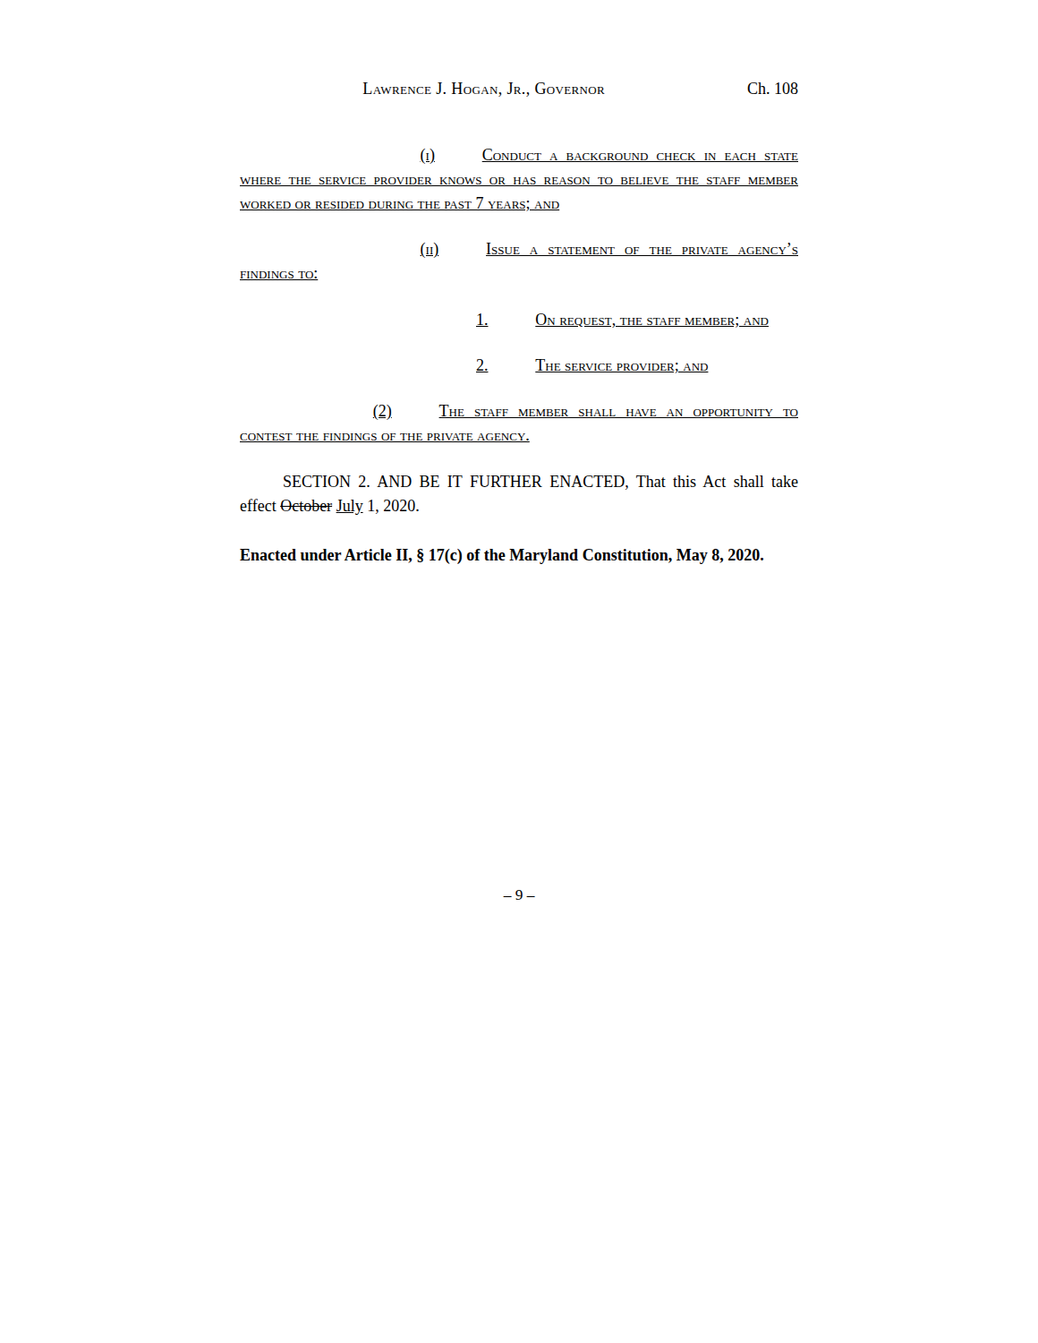Lawrence J. Hogan, Jr., Governor
Ch. 108
(i) Conduct a background check in each state where the service provider knows or has reason to believe the staff member worked or resided during the past 7 years; and
(ii) Issue a statement of the private agency’s findings to:
1. On request, the staff member; and
2. The service provider; and
(2) The staff member shall have an opportunity to contest the findings of the private agency.
SECTION 2. AND BE IT FURTHER ENACTED, That this Act shall take effect October July 1, 2020.
Enacted under Article II, § 17(c) of the Maryland Constitution, May 8, 2020.
– 9 –